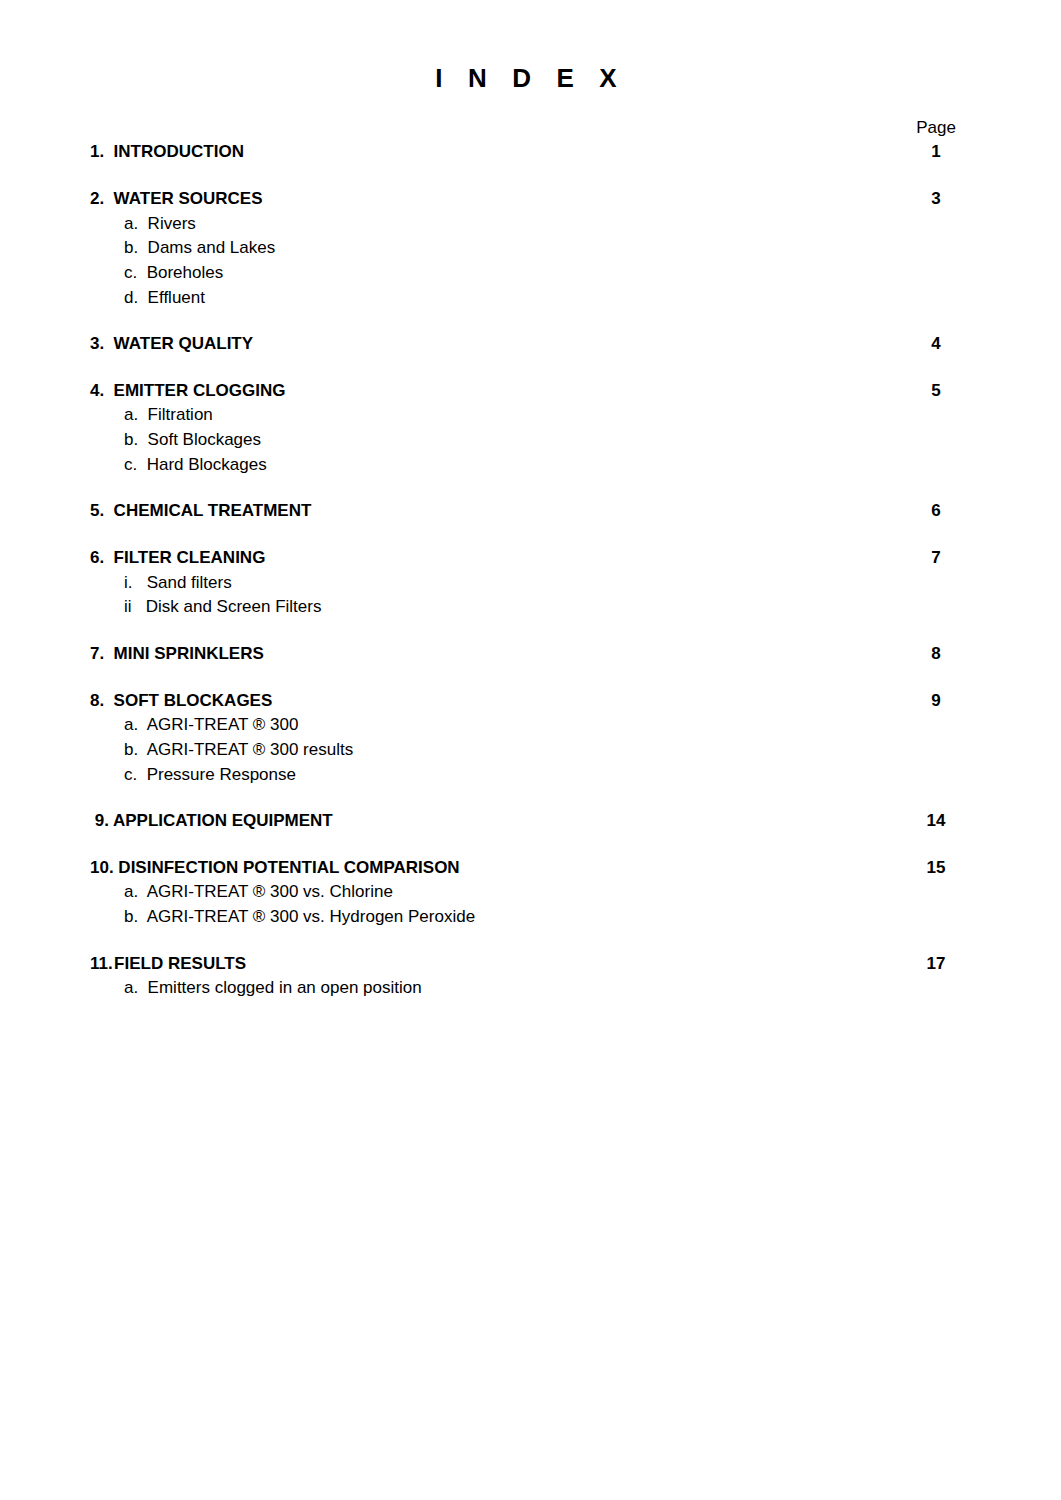I N D E X
| | Page |
| 1. INTRODUCTION | 1 |
| 2. WATER SOURCES a. Rivers b. Dams and Lakes c. Boreholes d. Effluent | 3 |
| 3. WATER QUALITY | 4 |
| 4. EMITTER CLOGGING a. Filtration b. Soft Blockages c. Hard Blockages | 5 |
| 5. CHEMICAL TREATMENT | 6 |
| 6. FILTER CLEANING i. Sand filters ii Disk and Screen Filters | 7 |
| 7. MINI SPRINKLERS | 8 |
| 8. SOFT BLOCKAGES a. AGRI-TREAT ® 300 b. AGRI-TREAT ® 300 results c. Pressure Response | 9 |
| 9. APPLICATION EQUIPMENT | 14 |
| 10. DISINFECTION POTENTIAL COMPARISON a. AGRI-TREAT ® 300 vs. Chlorine b. AGRI-TREAT ® 300 vs. Hydrogen Peroxide | 15 |
| 11. FIELD RESULTS a. Emitters clogged in an open position | 17 |